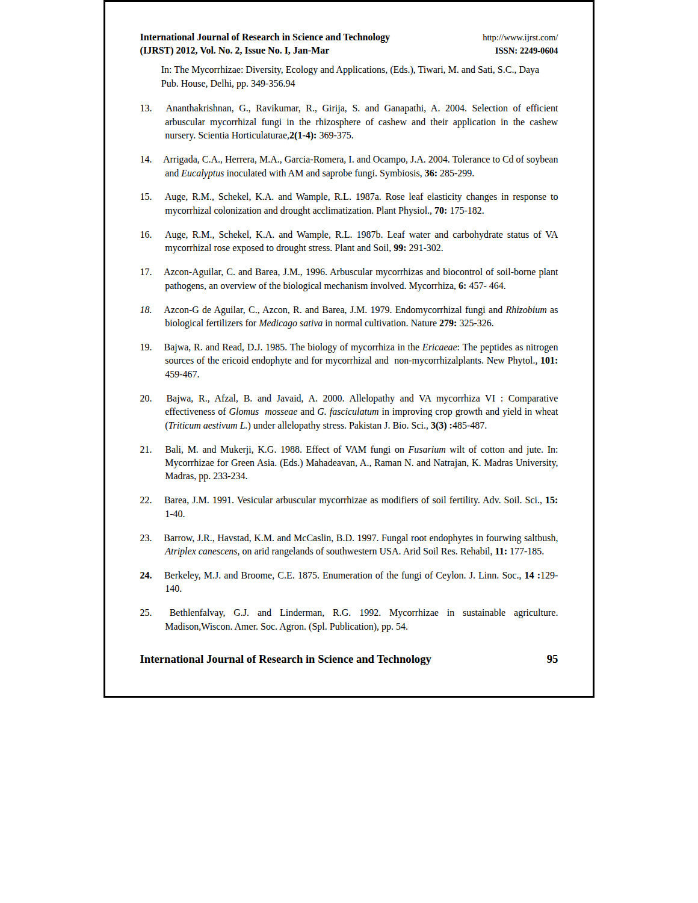International Journal of Research in Science and Technology http://www.ijrst.com/
(IJRST) 2012, Vol. No. 2, Issue No. I, Jan-Mar ISSN: 2249-0604
In: The Mycorrhizae: Diversity, Ecology and Applications, (Eds.), Tiwari, M. and Sati, S.C., Daya Pub. House, Delhi, pp. 349-356.94
13. Ananthakrishnan, G., Ravikumar, R., Girija, S. and Ganapathi, A. 2004. Selection of efficient arbuscular mycorrhizal fungi in the rhizosphere of cashew and their application in the cashew nursery. Scientia Horticulaturae,2(1-4): 369-375.
14. Arrigada, C.A., Herrera, M.A., Garcia-Romera, I. and Ocampo, J.A. 2004. Tolerance to Cd of soybean and Eucalyptus inoculated with AM and saprobe fungi. Symbiosis, 36: 285-299.
15. Auge, R.M., Schekel, K.A. and Wample, R.L. 1987a. Rose leaf elasticity changes in response to mycorrhizal colonization and drought acclimatization. Plant Physiol., 70: 175-182.
16. Auge, R.M., Schekel, K.A. and Wample, R.L. 1987b. Leaf water and carbohydrate status of VA mycorrhizal rose exposed to drought stress. Plant and Soil, 99: 291-302.
17. Azcon-Aguilar, C. and Barea, J.M., 1996. Arbuscular mycorrhizas and biocontrol of soil-borne plant pathogens, an overview of the biological mechanism involved. Mycorrhiza, 6: 457- 464.
18. Azcon-G de Aguilar, C., Azcon, R. and Barea, J.M. 1979. Endomycorrhizal fungi and Rhizobium as biological fertilizers for Medicago sativa in normal cultivation. Nature 279: 325-326.
19. Bajwa, R. and Read, D.J. 1985. The biology of mycorrhiza in the Ericaeae: The peptides as nitrogen sources of the ericoid endophyte and for mycorrhizal and non-mycorrhizalplants. New Phytol., 101: 459-467.
20. Bajwa, R., Afzal, B. and Javaid, A. 2000. Allelopathy and VA mycorrhiza VI : Comparative effectiveness of Glomus mosseae and G. fasciculatum in improving crop growth and yield in wheat (Triticum aestivum L.) under allelopathy stress. Pakistan J. Bio. Sci., 3(3) : 485-487.
21. Bali, M. and Mukerji, K.G. 1988. Effect of VAM fungi on Fusarium wilt of cotton and jute. In: Mycorrhizae for Green Asia. (Eds.) Mahadeavan, A., Raman N. and Natrajan, K. Madras University, Madras, pp. 233-234.
22. Barea, J.M. 1991. Vesicular arbuscular mycorrhizae as modifiers of soil fertility. Adv. Soil. Sci., 15: 1-40.
23. Barrow, J.R., Havstad, K.M. and McCaslin, B.D. 1997. Fungal root endophytes in fourwing saltbush, Atriplex canescens, on arid rangelands of southwestern USA. Arid Soil Res. Rehabil, 11: 177-185.
24. Berkeley, M.J. and Broome, C.E. 1875. Enumeration of the fungi of Ceylon. J. Linn. Soc., 14 : 129-140.
25. Bethlenfalvay, G.J. and Linderman, R.G. 1992. Mycorrhizae in sustainable agriculture. Madison,Wiscon. Amer. Soc. Agron. (Spl. Publication), pp. 54.
International Journal of Research in Science and Technology 95